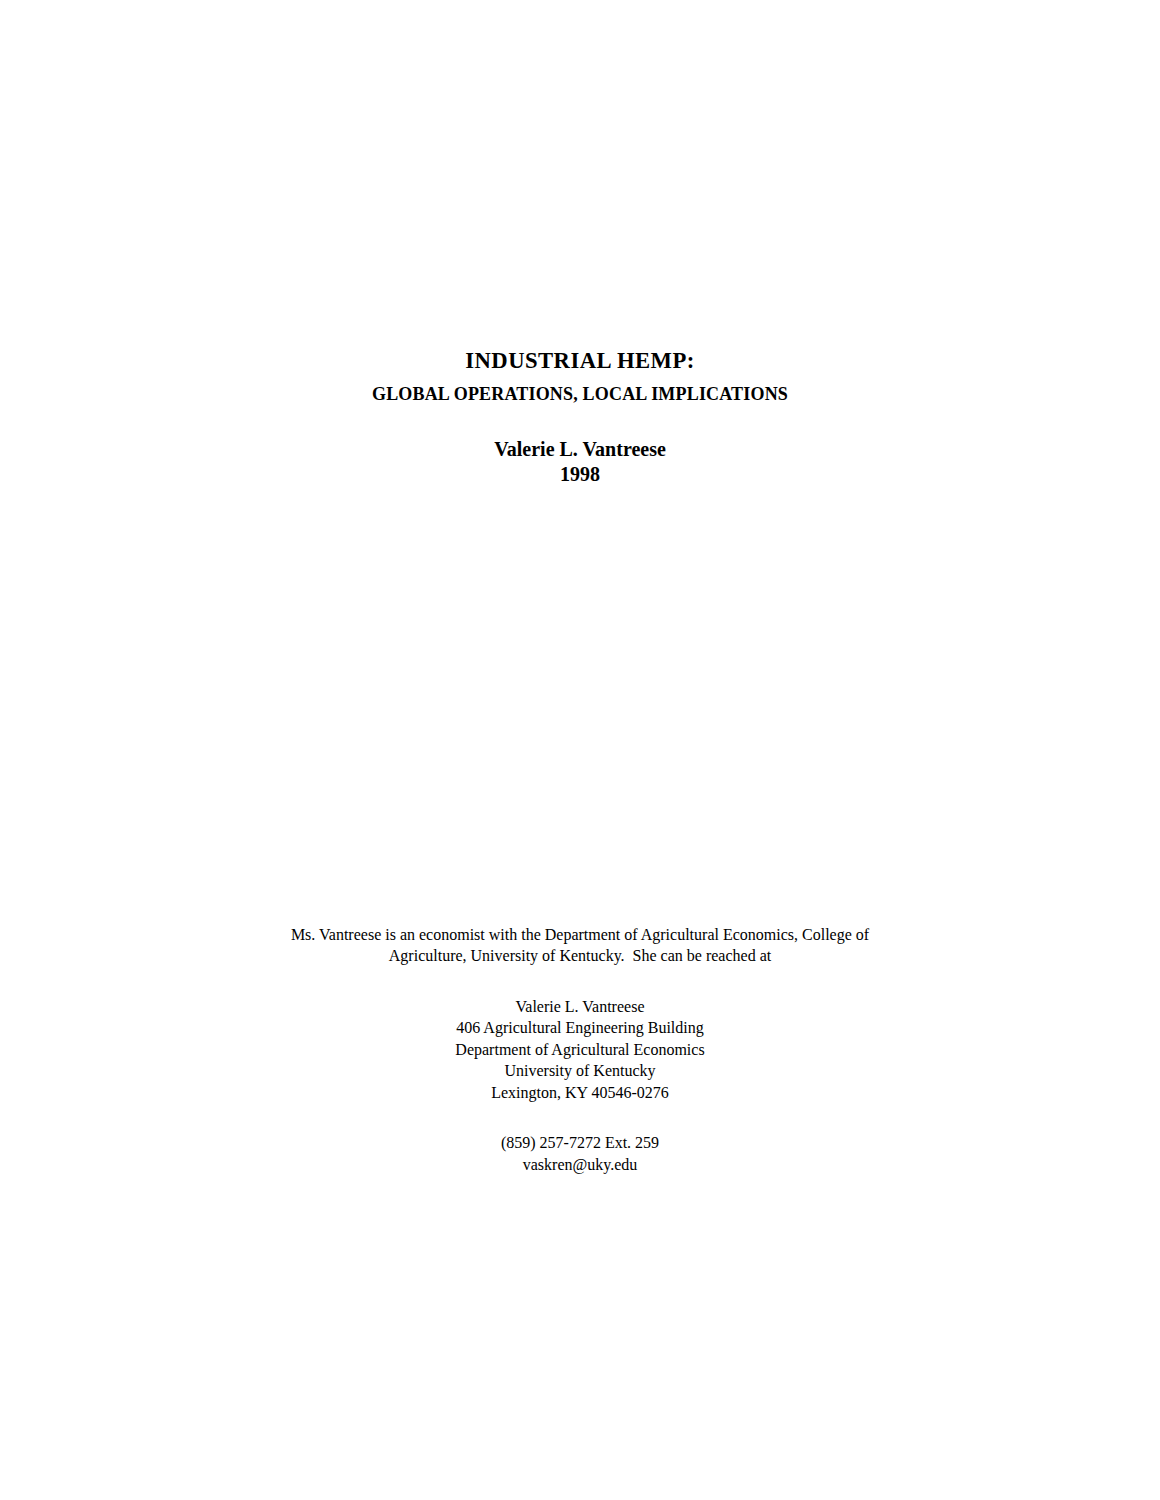INDUSTRIAL HEMP:
GLOBAL OPERATIONS, LOCAL IMPLICATIONS
Valerie L. Vantreese
1998
Ms. Vantreese is an economist with the Department of Agricultural Economics, College of
Agriculture, University of Kentucky. She can be reached at
Valerie L. Vantreese
406 Agricultural Engineering Building
Department of Agricultural Economics
University of Kentucky
Lexington, KY 40546-0276
(859) 257-7272 Ext. 259
vaskren@uky.edu